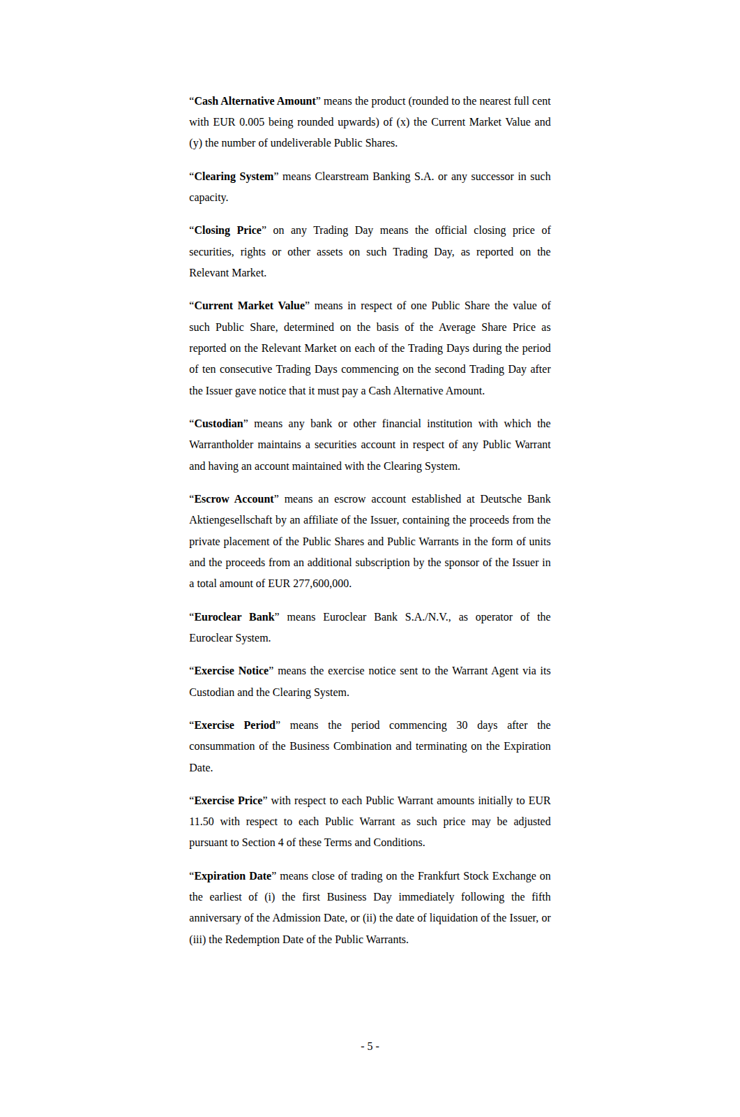“Cash Alternative Amount” means the product (rounded to the nearest full cent with EUR 0.005 being rounded upwards) of (x) the Current Market Value and (y) the number of undeliverable Public Shares.
“Clearing System” means Clearstream Banking S.A. or any successor in such capacity.
“Closing Price” on any Trading Day means the official closing price of securities, rights or other assets on such Trading Day, as reported on the Relevant Market.
“Current Market Value” means in respect of one Public Share the value of such Public Share, determined on the basis of the Average Share Price as reported on the Relevant Market on each of the Trading Days during the period of ten consecutive Trading Days commencing on the second Trading Day after the Issuer gave notice that it must pay a Cash Alternative Amount.
“Custodian” means any bank or other financial institution with which the Warrantholder maintains a securities account in respect of any Public Warrant and having an account maintained with the Clearing System.
“Escrow Account” means an escrow account established at Deutsche Bank Aktiengesellschaft by an affiliate of the Issuer, containing the proceeds from the private placement of the Public Shares and Public Warrants in the form of units and the proceeds from an additional subscription by the sponsor of the Issuer in a total amount of EUR 277,600,000.
“Euroclear Bank” means Euroclear Bank S.A./N.V., as operator of the Euroclear System.
“Exercise Notice” means the exercise notice sent to the Warrant Agent via its Custodian and the Clearing System.
“Exercise Period” means the period commencing 30 days after the consummation of the Business Combination and terminating on the Expiration Date.
“Exercise Price” with respect to each Public Warrant amounts initially to EUR 11.50 with respect to each Public Warrant as such price may be adjusted pursuant to Section 4 of these Terms and Conditions.
“Expiration Date” means close of trading on the Frankfurt Stock Exchange on the earliest of (i) the first Business Day immediately following the fifth anniversary of the Admission Date, or (ii) the date of liquidation of the Issuer, or (iii) the Redemption Date of the Public Warrants.
- 5 -